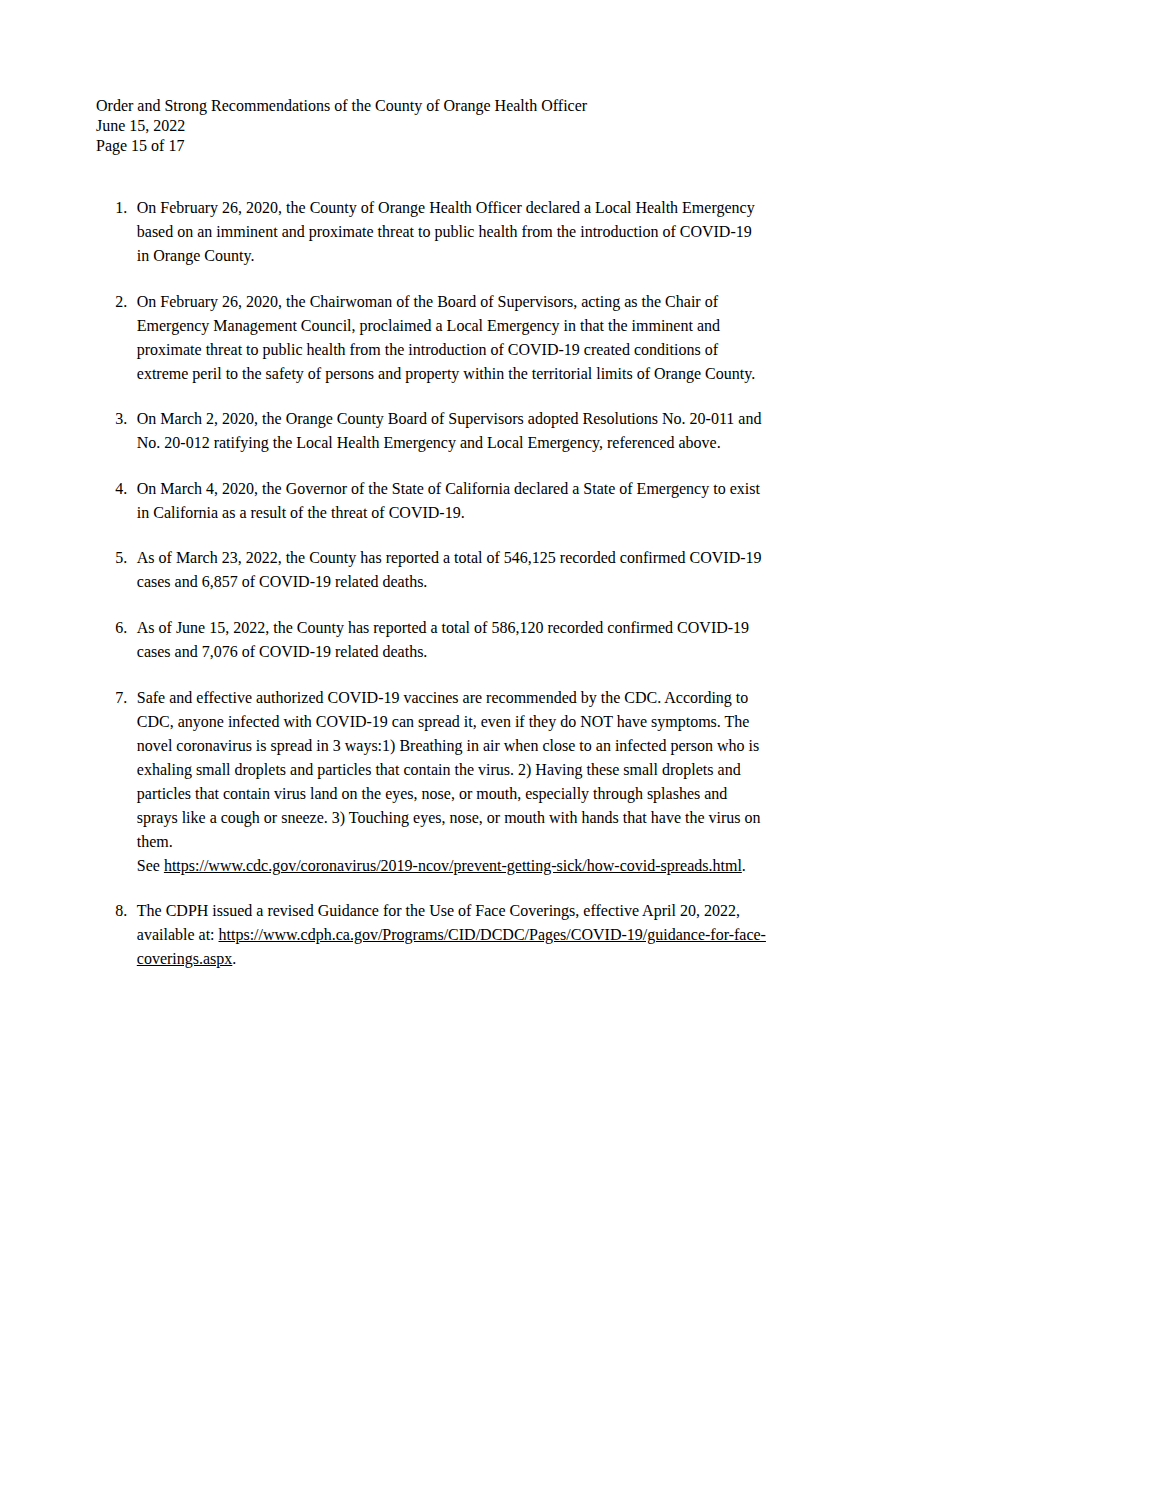Order and Strong Recommendations of the County of Orange Health Officer
June 15, 2022
Page 15 of 17
On February 26, 2020, the County of Orange Health Officer declared a Local Health Emergency based on an imminent and proximate threat to public health from the introduction of COVID-19 in Orange County.
On February 26, 2020, the Chairwoman of the Board of Supervisors, acting as the Chair of Emergency Management Council, proclaimed a Local Emergency in that the imminent and proximate threat to public health from the introduction of COVID-19 created conditions of extreme peril to the safety of persons and property within the territorial limits of Orange County.
On March 2, 2020, the Orange County Board of Supervisors adopted Resolutions No. 20-011 and No. 20-012 ratifying the Local Health Emergency and Local Emergency, referenced above.
On March 4, 2020, the Governor of the State of California declared a State of Emergency to exist in California as a result of the threat of COVID-19.
As of March 23, 2022, the County has reported a total of 546,125 recorded confirmed COVID-19 cases and 6,857 of COVID-19 related deaths.
As of June 15, 2022, the County has reported a total of 586,120 recorded confirmed COVID-19 cases and 7,076 of COVID-19 related deaths.
Safe and effective authorized COVID-19 vaccines are recommended by the CDC. According to CDC, anyone infected with COVID-19 can spread it, even if they do NOT have symptoms. The novel coronavirus is spread in 3 ways:1) Breathing in air when close to an infected person who is exhaling small droplets and particles that contain the virus. 2) Having these small droplets and particles that contain virus land on the eyes, nose, or mouth, especially through splashes and sprays like a cough or sneeze. 3) Touching eyes, nose, or mouth with hands that have the virus on them.
See https://www.cdc.gov/coronavirus/2019-ncov/prevent-getting-sick/how-covid-spreads.html.
The CDPH issued a revised Guidance for the Use of Face Coverings, effective April 20, 2022, available at: https://www.cdph.ca.gov/Programs/CID/DCDC/Pages/COVID-19/guidance-for-face-coverings.aspx.